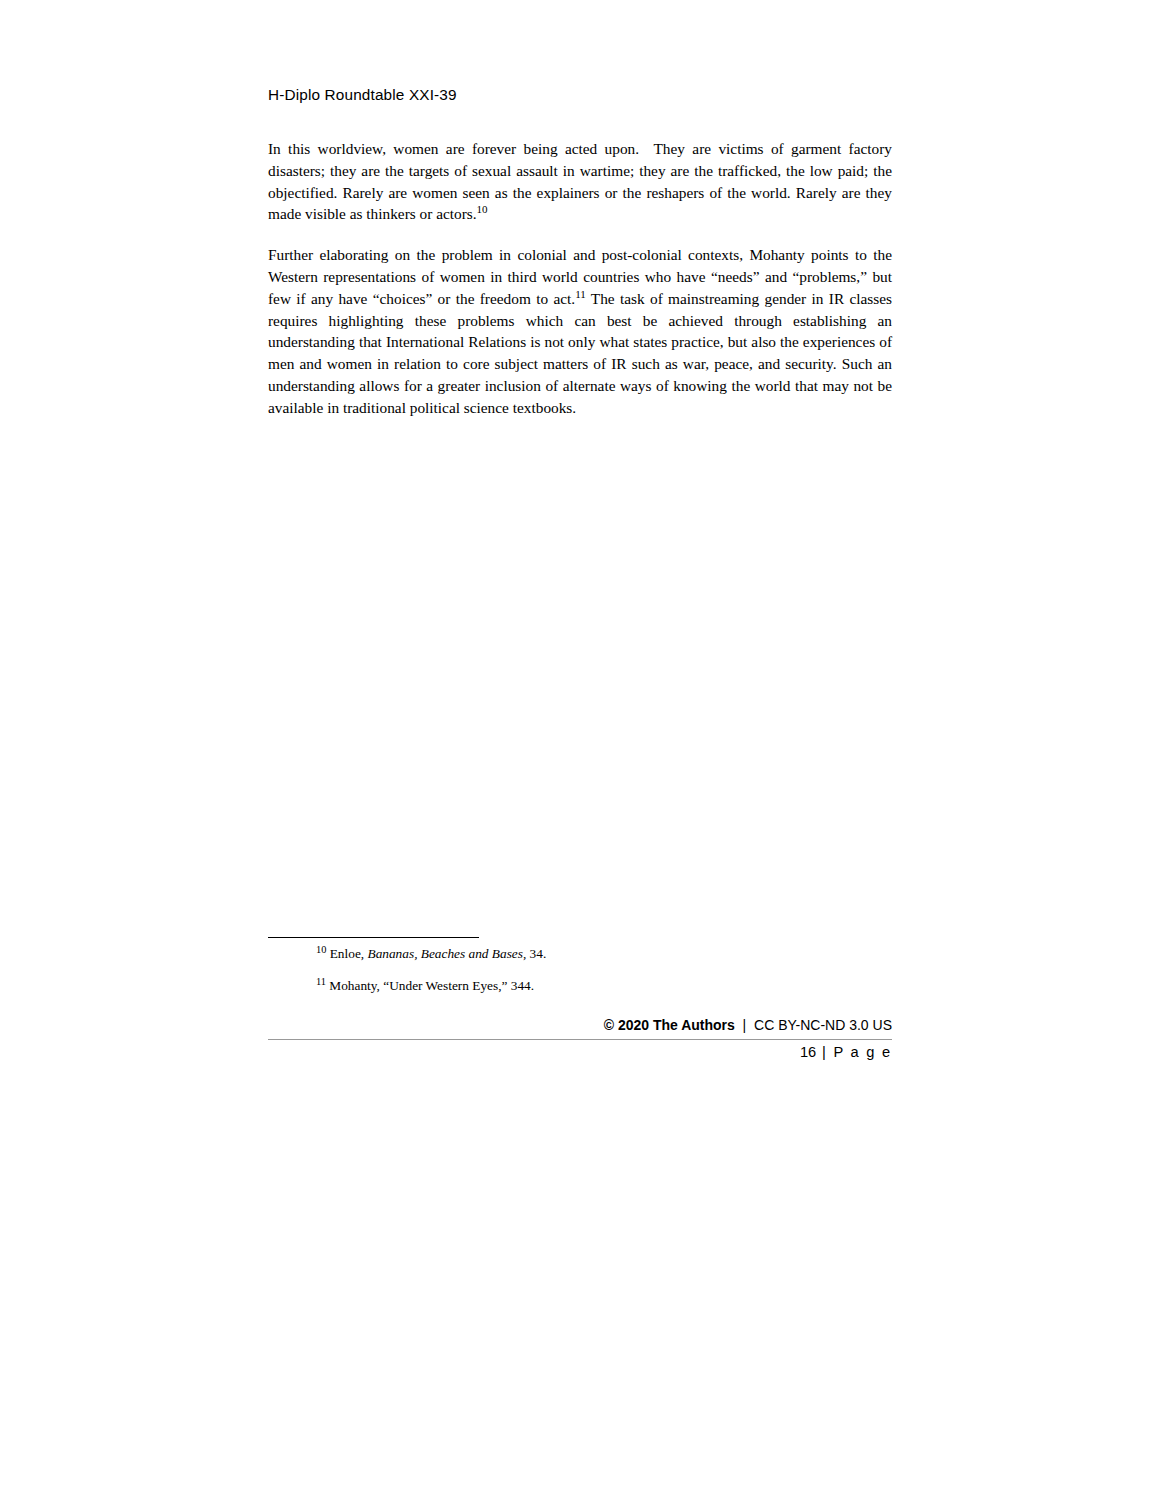H-Diplo Roundtable XXI-39
In this worldview, women are forever being acted upon. They are victims of garment factory disasters; they are the targets of sexual assault in wartime; they are the trafficked, the low paid; the objectified. Rarely are women seen as the explainers or the reshapers of the world. Rarely are they made visible as thinkers or actors.10
Further elaborating on the problem in colonial and post-colonial contexts, Mohanty points to the Western representations of women in third world countries who have “needs” and “problems,” but few if any have “choices” or the freedom to act.11 The task of mainstreaming gender in IR classes requires highlighting these problems which can best be achieved through establishing an understanding that International Relations is not only what states practice, but also the experiences of men and women in relation to core subject matters of IR such as war, peace, and security. Such an understanding allows for a greater inclusion of alternate ways of knowing the world that may not be available in traditional political science textbooks.
10 Enloe, Bananas, Beaches and Bases, 34.
11 Mohanty, “Under Western Eyes,” 344.
© 2020 The Authors | CC BY-NC-ND 3.0 US
16 | P a g e